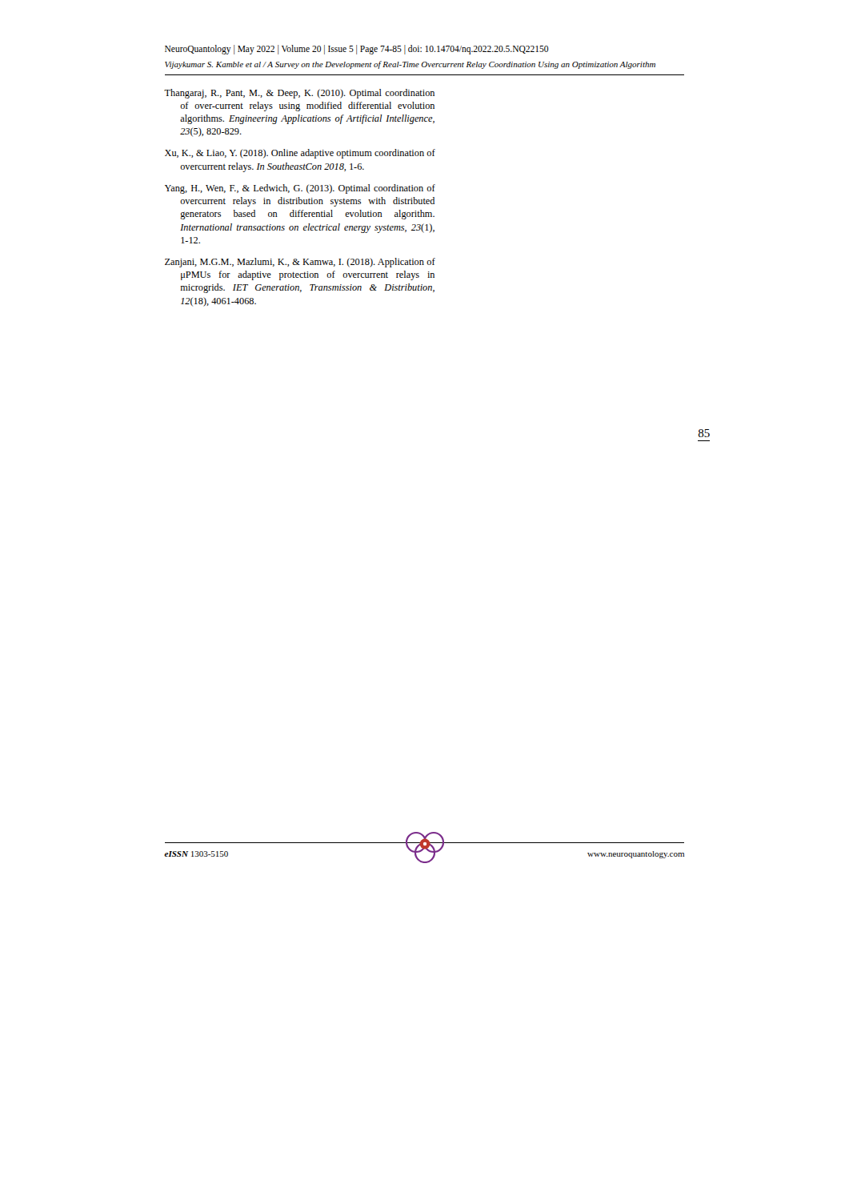NeuroQuantology | May 2022 | Volume 20 | Issue 5 | Page 74-85 | doi: 10.14704/nq.2022.20.5.NQ22150
Vijaykumar S. Kamble et al / A Survey on the Development of Real-Time Overcurrent Relay Coordination Using an Optimization Algorithm
Thangaraj, R., Pant, M., & Deep, K. (2010). Optimal coordination of over-current relays using modified differential evolution algorithms. Engineering Applications of Artificial Intelligence, 23(5), 820-829.
Xu, K., & Liao, Y. (2018). Online adaptive optimum coordination of overcurrent relays. In SoutheastCon 2018, 1-6.
Yang, H., Wen, F., & Ledwich, G. (2013). Optimal coordination of overcurrent relays in distribution systems with distributed generators based on differential evolution algorithm. International transactions on electrical energy systems, 23(1), 1-12.
Zanjani, M.G.M., Mazlumi, K., & Kamwa, I. (2018). Application of μPMUs for adaptive protection of overcurrent relays in microgrids. IET Generation, Transmission & Distribution, 12(18), 4061-4068.
85
eISSN 1303-5150
www.neuroquantology.com